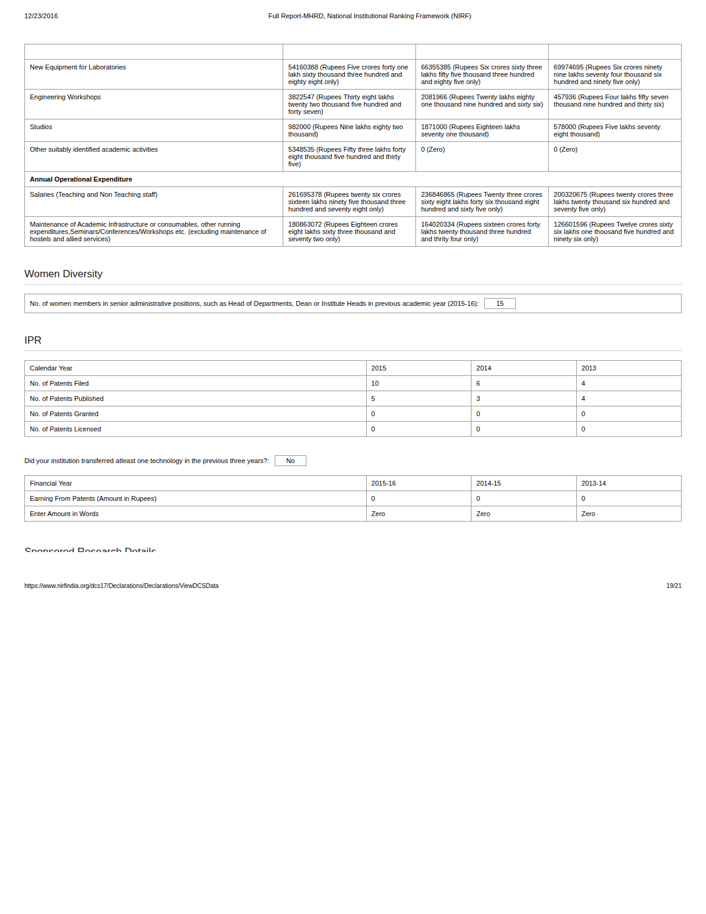12/23/2016
Full Report-MHRD, National Institutional Ranking Framework (NIRF)
| New Equipment for Laboratories | 54160388 (Rupees Five crores forty one lakh sixty thousand three hundred and eighty eight only) | 66355385 (Rupees Six crores sixty three lakhs fifty five thousand three hundred and eighty five only) | 69974695 (Rupees Six crores ninety nine lakhs seventy four thousand six hundred and ninety five only) |
| Engineering Workshops | 3822547 (Rupees Thirty eight lakhs twenty two thousand five hundred and forty seven) | 2081966 (Rupees Twenty lakhs eighty one thousand nine hundred and sixty six) | 457936 (Rupees Four lakhs fifty seven thousand nine hundred and thirty six) |
| Studios | 982000 (Rupees Nine lakhs eighty two thousand) | 1871000 (Rupees Eighteen lakhs seventy one thousand) | 578000 (Rupees Five lakhs seventy eight thousand) |
| Other suitably identified academic activities | 5348535 (Rupees Fifty three lakhs forty eight thousand five hundred and thirty five) | 0 (Zero) | 0 (Zero) |
| Annual Operational Expenditure |
| Salaries (Teaching and Non Teaching staff) | 261695378 (Rupees twenty six crores sixteen lakhs ninety five thousand three hundred and seventy eight only) | 236846865 (Rupees Twenty three crores sixty eight lakhs forty six thousand eight hundred and sixty five only) | 200320675 (Rupees twenty crores three lakhs twenty thousand six hundred and seventy five only) |
| Maintenance of Academic Infrastructure or consumables, other running expenditures,Seminars/Conferences/Workshops etc. (excluding maintenance of hostels and allied services) | 180863072 (Rupees Eighteen crores eight lakhs sixty three thousand and seventy two only) | 164020334 (Rupees sixteen crores forty lakhs twenty thousand three hundred and thrity four only) | 126601596 (Rupees Twelve crores sixty six lakhs one thousand five hundred and ninety six only) |
Women Diversity
| No. of women members in senior administrative positions, such as Head of Departments, Dean or Institute Heads in previous academic year (2015-16): 15 |
IPR
| Calendar Year | 2015 | 2014 | 2013 |
| No. of Patents Filed | 10 | 6 | 4 |
| No. of Patents Published | 5 | 3 | 4 |
| No. of Patents Granted | 0 | 0 | 0 |
| No. of Patents Licensed | 0 | 0 | 0 |
Did your institution transferred atleast one technology in the previous three years?: No
| Financial Year | 2015-16 | 2014-15 | 2013-14 |
| Earning From Patents (Amount in Rupees) | 0 | 0 | 0 |
| Enter Amount in Words | Zero | Zero | Zero |
Sponsored Research Details
https://www.nirfindia.org/dcs17/Declarations/Declarations/ViewDCSData
19/21